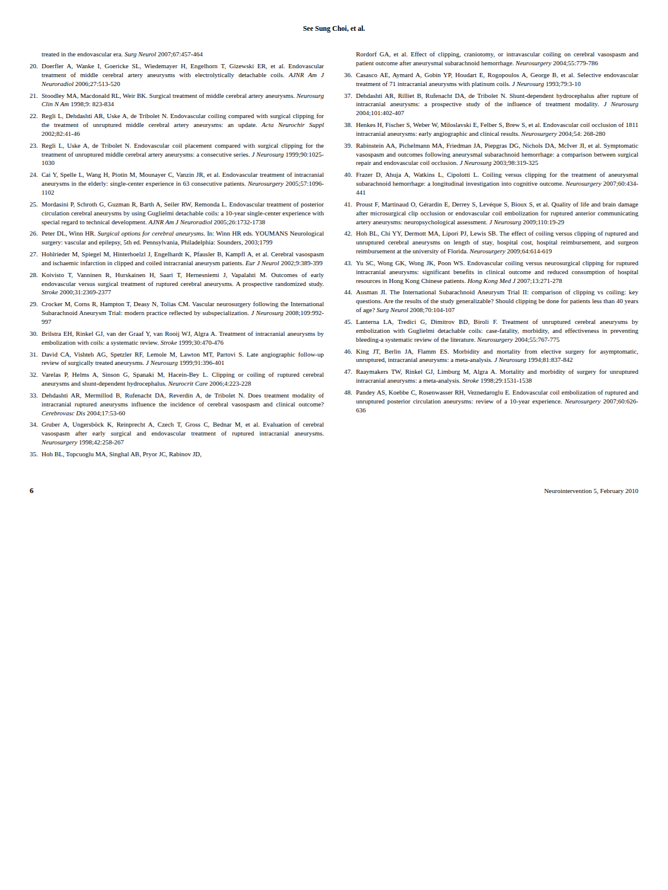See Sung Choi, et al.
treated in the endovascular era. Surg Neurol 2007;67:457-464
20. Doerfler A, Wanke I, Goericke SL, Wiedemayer H, Engelhorn T, Gizewski ER, et al. Endovascular treatment of middle cerebral artery aneurysms with electrolytically detachable coils. AJNR Am J Neuroradiol 2006;27:513-520
21. Stoodley MA, Macdonald RL, Weir BK. Surgical treatment of middle cerebral artery aneurysms. Neurosurg Clin N Am 1998;9: 823-834
22. Regli L, Dehdashti AR, Uske A, de Tribolet N. Endovascular coiling compared with surgical clipping for the treatment of unruptured middle cerebral artery aneurysms: an update. Acta Neurochir Suppl 2002;82:41-46
23. Regli L, Uske A, de Tribolet N. Endovascular coil placement compared with surgical clipping for the treatment of unruptured middle cerebral artery aneurysms: a consecutive series. J Neurosurg 1999;90:1025-1030
24. Cai Y, Spelle L, Wang H, Piotin M, Mounayer C, Vanzin JR, et al. Endovascular treatment of intracranial aneurysms in the elderly: single-center experience in 63 consecutive patients. Neurosurgery 2005;57:1096-1102
25. Mordasini P, Schroth G, Guzman R, Barth A, Seiler RW, Remonda L. Endovascular treatment of posterior circulation cerebral aneurysms by using Guglielmi detachable coils: a 10-year single-center experience with special regard to technical development. AJNR Am J Neuroradiol 2005;26:1732-1738
26. Peter DL, Winn HR. Surgical options for cerebral aneurysms. In: Winn HR eds. YOUMANS Neurological surgery: vascular and epilepsy, 5th ed. Pennsylvania, Philadelphia: Sounders, 2003;1799
27. Hohlrieder M, Spiegel M, Hinterhoelzl J, Engelhardt K, Pfausler B, Kampfl A, et al. Cerebral vasospasm and ischaemic infarction in clipped and coiled intracranial aneurysm patients. Eur J Neurol 2002;9:389-399
28. Koivisto T, Vanninen R, Hurskainen H, Saari T, Hernesniemi J, Vapalahti M. Outcomes of early endovascular versus surgical treatment of ruptured cerebral aneurysms. A prospective randomized study. Stroke 2000;31:2369-2377
29. Crocker M, Corns R, Hampton T, Deasy N, Tolias CM. Vascular neurosurgery following the International Subarachnoid Aneurysm Trial: modern practice reflected by subspecialization. J Neurosurg 2008;109:992-997
30. Brilstra EH, Rinkel GJ, van der Graaf Y, van Rooij WJ, Algra A. Treatment of intracranial aneurysms by embolization with coils: a systematic review. Stroke 1999;30:470-476
31. David CA, Vishteh AG, Spetzler RF, Lemole M, Lawton MT, Partovi S. Late angiographic follow-up review of surgically treated aneurysms. J Neurosurg 1999;91:396-401
32. Varelas P, Helms A, Sinson G, Spanaki M, Hacein-Bey L. Clipping or coiling of ruptured cerebral aneurysms and shunt-dependent hydrocephalus. Neurocrit Care 2006;4:223-228
33. Dehdashti AR, Mermillod B, Rufenacht DA, Reverdin A, de Tribolet N. Does treatment modality of intracranial ruptured aneurysms influence the incidence of cerebral vasospasm and clinical outcome? Cerebrovasc Dis 2004;17:53-60
34. Gruber A, Ungersböck K, Reinprecht A, Czech T, Gross C, Bednar M, et al. Evaluation of cerebral vasospasm after early surgical and endovascular treatment of ruptured intracranial aneurysms. Neurosurgery 1998;42:258-267
35. Hoh BL, Topcuoglu MA, Singhal AB, Pryor JC, Rabinov JD,
Rordorf GA, et al. Effect of clipping, craniotomy, or intravascular coiling on cerebral vasospasm and patient outcome after aneurysmal subarachnoid hemorrhage. Neurosurgery 2004;55:779-786
36. Casasco AE, Aymard A, Gobin YP, Houdart E, Rogopoulos A, George B, et al. Selective endovascular treatment of 71 intracranial aneurysms with platinum coils. J Neurosurg 1993;79:3-10
37. Dehdashti AR, Rilliet B, Rufenacht DA, de Tribolet N. Shunt-dependent hydrocephalus after rupture of intracranial aneurysms: a prospective study of the influence of treatment modality. J Neurosurg 2004;101:402-407
38. Henkes H, Fischer S, Weber W, Miloslavski E, Felber S, Brew S, et al. Endovascular coil occlusion of 1811 intracranial aneurysms: early angiographic and clinical results. Neurosurgery 2004;54: 268-280
39. Rabinstein AA, Pichelmann MA, Friedman JA, Piepgras DG, Nichols DA, McIver JI, et al. Symptomatic vasospasm and outcomes following aneurysmal subarachnoid hemorrhage: a comparison between surgical repair and endovascular coil occlusion. J Neurosurg 2003;98:319-325
40. Frazer D, Ahuja A, Watkins L, Cipolotti L. Coiling versus clipping for the treatment of aneurysmal subarachnoid hemorrhage: a longitudinal investigation into cognitive outcome. Neurosurgery 2007;60:434-441
41. Proust F, Martinaud O, Gérardin E, Derrey S, Levéque S, Bioux S, et al. Quality of life and brain damage after microsurgical clip occlusion or endovascular coil embolization for ruptured anterior communicating artery aneurysms: neuropsychological assessment. J Neurosurg 2009;110:19-29
42. Hoh BL, Chi YY, Dermott MA, Lipori PJ, Lewis SB. The effect of coiling versus clipping of ruptured and unruptured cerebral aneurysms on length of stay, hospital cost, hospital reimbursement, and surgeon reimbursement at the university of Florida. Neurosurgery 2009;64:614-619
43. Yu SC, Wong GK, Wong JK, Poon WS. Endovascular coiling versus neurosurgical clipping for ruptured intracranial aneurysms: significant benefits in clinical outcome and reduced consumption of hospital resources in Hong Kong Chinese patients. Hong Kong Med J 2007;13:271-278
44. Ausman JI. The International Subarachnoid Aneurysm Trial II: comparison of clipping vs coiling: key questions. Are the results of the study generalizable? Should clipping be done for patients less than 40 years of age? Surg Neurol 2008;70:104-107
45. Lanterna LA, Tredici G, Dimitrov BD, Biroli F. Treatment of unruptured cerebral aneurysms by embolization with Guglielmi detachable coils: case-fatality, morbidity, and effectiveness in preventing bleeding-a systematic review of the literature. Neurosurgery 2004;55:767-775
46. King JT, Berlin JA, Flamm ES. Morbidity and mortality from elective surgery for asymptomatic, unruptured, intracranial aneurysms: a meta-analysis. J Neurosurg 1994;81:837-842
47. Raaymakers TW, Rinkel GJ, Limburg M, Algra A. Mortality and morbidity of surgery for unruptured intracranial aneurysms: a meta-analysis. Stroke 1998;29:1531-1538
48. Pandey AS, Koebbe C, Rosenwasser RH, Veznedaroglu E. Endovascular coil embolization of ruptured and unruptured posterior circulation aneurysms: review of a 10-year experience. Neurosurgery 2007;60:626-636
6
Neurointervention 5, February 2010